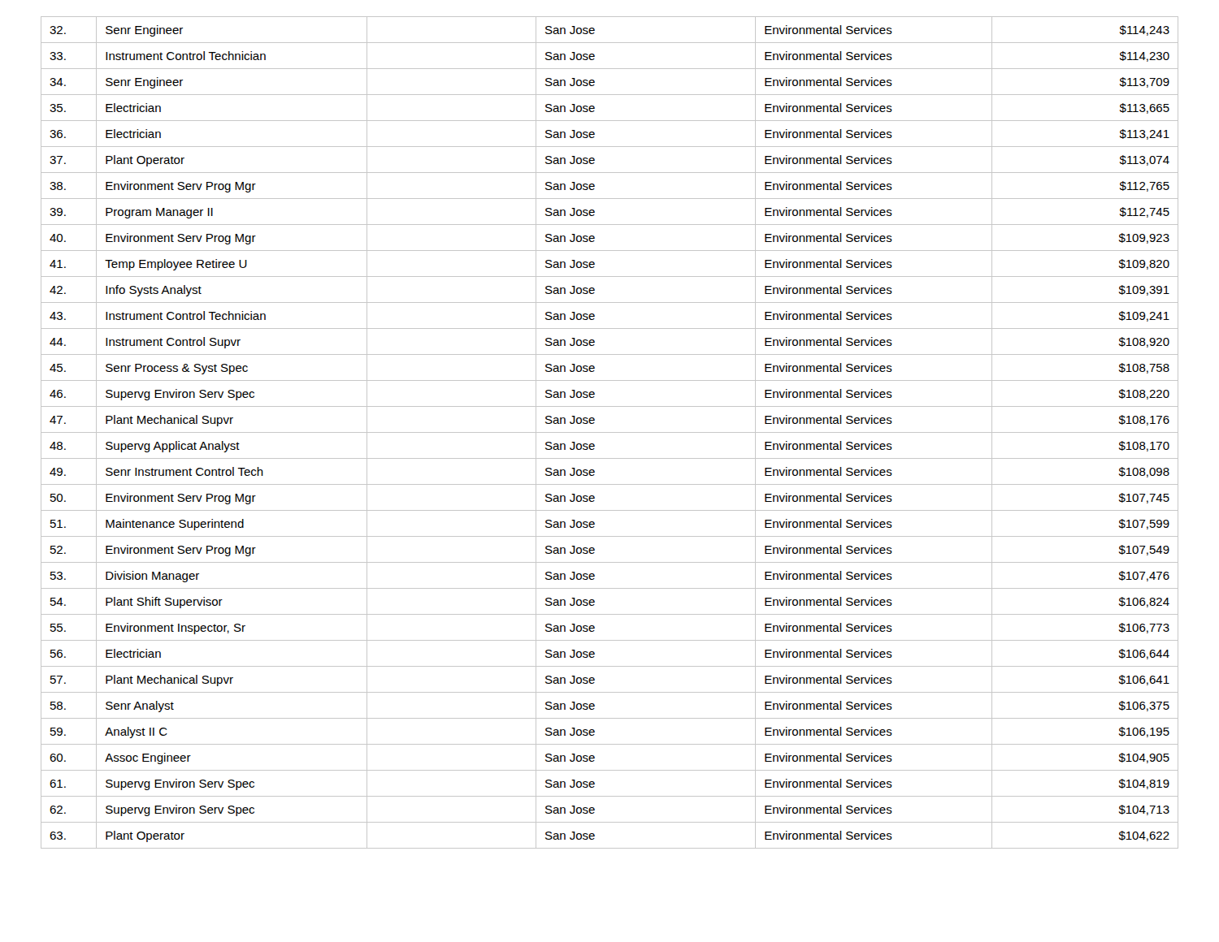| 32. | Senr Engineer | | San Jose | Environmental Services | $114,243 |
| 33. | Instrument Control Technician | | San Jose | Environmental Services | $114,230 |
| 34. | Senr Engineer | | San Jose | Environmental Services | $113,709 |
| 35. | Electrician | | San Jose | Environmental Services | $113,665 |
| 36. | Electrician | | San Jose | Environmental Services | $113,241 |
| 37. | Plant Operator | | San Jose | Environmental Services | $113,074 |
| 38. | Environment Serv Prog Mgr | | San Jose | Environmental Services | $112,765 |
| 39. | Program Manager II | | San Jose | Environmental Services | $112,745 |
| 40. | Environment Serv Prog Mgr | | San Jose | Environmental Services | $109,923 |
| 41. | Temp Employee Retiree U | | San Jose | Environmental Services | $109,820 |
| 42. | Info Systs Analyst | | San Jose | Environmental Services | $109,391 |
| 43. | Instrument Control Technician | | San Jose | Environmental Services | $109,241 |
| 44. | Instrument Control Supvr | | San Jose | Environmental Services | $108,920 |
| 45. | Senr Process & Syst Spec | | San Jose | Environmental Services | $108,758 |
| 46. | Supervg Environ Serv Spec | | San Jose | Environmental Services | $108,220 |
| 47. | Plant Mechanical Supvr | | San Jose | Environmental Services | $108,176 |
| 48. | Supervg Applicat Analyst | | San Jose | Environmental Services | $108,170 |
| 49. | Senr Instrument Control Tech | | San Jose | Environmental Services | $108,098 |
| 50. | Environment Serv Prog Mgr | | San Jose | Environmental Services | $107,745 |
| 51. | Maintenance Superintend | | San Jose | Environmental Services | $107,599 |
| 52. | Environment Serv Prog Mgr | | San Jose | Environmental Services | $107,549 |
| 53. | Division Manager | | San Jose | Environmental Services | $107,476 |
| 54. | Plant Shift Supervisor | | San Jose | Environmental Services | $106,824 |
| 55. | Environment Inspector, Sr | | San Jose | Environmental Services | $106,773 |
| 56. | Electrician | | San Jose | Environmental Services | $106,644 |
| 57. | Plant Mechanical Supvr | | San Jose | Environmental Services | $106,641 |
| 58. | Senr Analyst | | San Jose | Environmental Services | $106,375 |
| 59. | Analyst II C | | San Jose | Environmental Services | $106,195 |
| 60. | Assoc Engineer | | San Jose | Environmental Services | $104,905 |
| 61. | Supervg Environ Serv Spec | | San Jose | Environmental Services | $104,819 |
| 62. | Supervg Environ Serv Spec | | San Jose | Environmental Services | $104,713 |
| 63. | Plant Operator | | San Jose | Environmental Services | $104,622 |